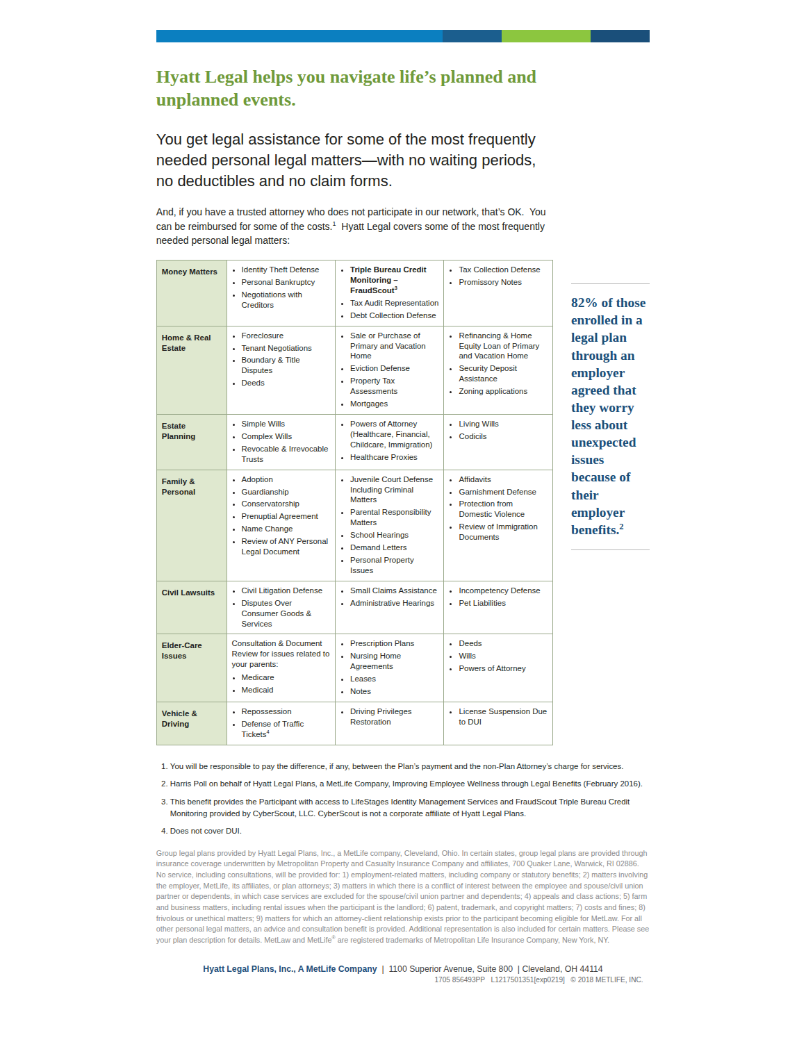Hyatt Legal helps you navigate life’s planned and unplanned events.
You get legal assistance for some of the most frequently needed personal legal matters—with no waiting periods, no deductibles and no claim forms.
And, if you have a trusted attorney who does not participate in our network, that’s OK. You can be reimbursed for some of the costs.1 Hyatt Legal covers some of the most frequently needed personal legal matters:
| Money Matters | Identity Theft Defense Personal Bankruptcy Negotiations with Creditors | Triple Bureau Credit Monitoring – FraudScout 3 Tax Audit Representation Debt Collection Defense | Tax Collection Defense Promissory Notes |
| Home & Real Estate | Foreclosure Tenant Negotiations Boundary & Title Disputes Deeds | Sale or Purchase of Primary and Vacation Home Eviction Defense Property Tax Assessments Mortgages | Refinancing & Home Equity Loan of Primary and Vacation Home Security Deposit Assistance Zoning applications |
| Estate Planning | Simple Wills Complex Wills Revocable & Irrevocable Trusts | Powers of Attorney (Healthcare, Financial, Childcare, Immigration) Healthcare Proxies | Living Wills Codicils |
| Family & Personal | Adoption Guardianship Conservatorship Prenuptial Agreement Name Change Review of ANY Personal Legal Document | Juvenile Court Defense Including Criminal Matters Parental Responsibility Matters School Hearings Demand Letters Personal Property Issues | Affidavits Garnishment Defense Protection from Domestic Violence Review of Immigration Documents |
| Civil Lawsuits | Civil Litigation Defense Disputes Over Consumer Goods & Services | Small Claims Assistance Administrative Hearings | Incompetency Defense Pet Liabilities |
| Elder-Care Issues | Consultation & Document Review for issues related to your parents: Medicare Medicaid | Prescription Plans Nursing Home Agreements Leases Notes | Deeds Wills Powers of Attorney |
| Vehicle & Driving | Repossession Defense of Traffic Tickets 4 | Driving Privileges Restoration | License Suspension Due to DUI |
82% of those enrolled in a legal plan through an employer agreed that they worry less about unexpected issues because of their employer benefits.2
You will be responsible to pay the difference, if any, between the Plan’s payment and the non-Plan Attorney’s charge for services.
Harris Poll on behalf of Hyatt Legal Plans, a MetLife Company, Improving Employee Wellness through Legal Benefits (February 2016).
This benefit provides the Participant with access to LifeStages Identity Management Services and FraudScout Triple Bureau Credit Monitoring provided by CyberScout, LLC. CyberScout is not a corporate affiliate of Hyatt Legal Plans.
Does not cover DUI.
Group legal plans provided by Hyatt Legal Plans, Inc., a MetLife company, Cleveland, Ohio. In certain states, group legal plans are provided through insurance coverage underwritten by Metropolitan Property and Casualty Insurance Company and affiliates, 700 Quaker Lane, Warwick, RI 02886. No service, including consultations, will be provided for: 1) employment-related matters, including company or statutory benefits; 2) matters involving the employer, MetLife, its affiliates, or plan attorneys; 3) matters in which there is a conflict of interest between the employee and spouse/civil union partner or dependents, in which case services are excluded for the spouse/civil union partner and dependents; 4) appeals and class actions; 5) farm and business matters, including rental issues when the participant is the landlord; 6) patent, trademark, and copyright matters; 7) costs and fines; 8) frivolous or unethical matters; 9) matters for which an attorney-client relationship exists prior to the participant becoming eligible for MetLaw. For all other personal legal matters, an advice and consultation benefit is provided. Additional representation is also included for certain matters. Please see your plan description for details. MetLaw and MetLife® are registered trademarks of Metropolitan Life Insurance Company, New York, NY.
Hyatt Legal Plans, Inc., A MetLife Company | 1100 Superior Avenue, Suite 800 | Cleveland, OH 44114
1705 856493PP L1217501351[exp0219] © 2018 METLIFE, INC.